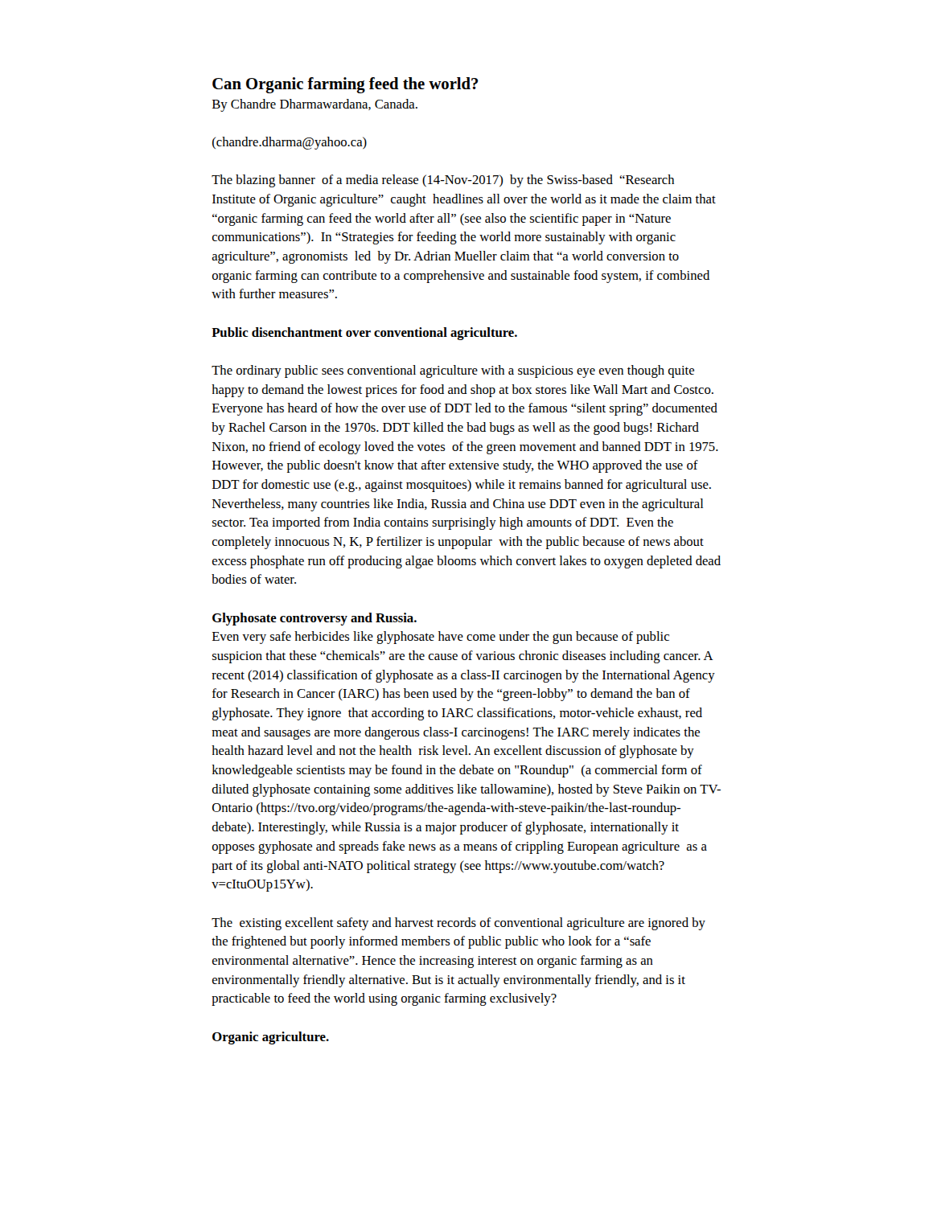Can Organic farming feed the world?
By Chandre Dharmawardana, Canada.
(chandre.dharma@yahoo.ca)
The blazing banner of a media release (14-Nov-2017) by the Swiss-based “Research Institute of Organic agriculture” caught headlines all over the world as it made the claim that “organic farming can feed the world after all” (see also the scientific paper in “Nature communications”). In “Strategies for feeding the world more sustainably with organic agriculture”, agronomists led by Dr. Adrian Mueller claim that “a world conversion to organic farming can contribute to a comprehensive and sustainable food system, if combined with further measures”.
Public disenchantment over conventional agriculture.
The ordinary public sees conventional agriculture with a suspicious eye even though quite happy to demand the lowest prices for food and shop at box stores like Wall Mart and Costco. Everyone has heard of how the over use of DDT led to the famous “silent spring” documented by Rachel Carson in the 1970s. DDT killed the bad bugs as well as the good bugs! Richard Nixon, no friend of ecology loved the votes of the green movement and banned DDT in 1975. However, the public doesn't know that after extensive study, the WHO approved the use of DDT for domestic use (e.g., against mosquitoes) while it remains banned for agricultural use. Nevertheless, many countries like India, Russia and China use DDT even in the agricultural sector. Tea imported from India contains surprisingly high amounts of DDT. Even the completely innocuous N, K, P fertilizer is unpopular with the public because of news about excess phosphate run off producing algae blooms which convert lakes to oxygen depleted dead bodies of water.
Glyphosate controversy and Russia.
Even very safe herbicides like glyphosate have come under the gun because of public suspicion that these “chemicals” are the cause of various chronic diseases including cancer. A recent (2014) classification of glyphosate as a class-II carcinogen by the International Agency for Research in Cancer (IARC) has been used by the “green-lobby” to demand the ban of glyphosate. They ignore that according to IARC classifications, motor-vehicle exhaust, red meat and sausages are more dangerous class-I carcinogens! The IARC merely indicates the health hazard level and not the health risk level. An excellent discussion of glyphosate by knowledgeable scientists may be found in the debate on "Roundup" (a commercial form of diluted glyphosate containing some additives like tallowamine), hosted by Steve Paikin on TV-Ontario (https://tvo.org/video/programs/the-agenda-with-steve-paikin/the-last-roundup-debate). Interestingly, while Russia is a major producer of glyphosate, internationally it opposes gyphosate and spreads fake news as a means of crippling European agriculture as a part of its global anti-NATO political strategy (see https://www.youtube.com/watch?v=cItuOUp15Yw).
The existing excellent safety and harvest records of conventional agriculture are ignored by the frightened but poorly informed members of public public who look for a “safe environmental alternative”. Hence the increasing interest on organic farming as an environmentally friendly alternative. But is it actually environmentally friendly, and is it practicable to feed the world using organic farming exclusively?
Organic agriculture.